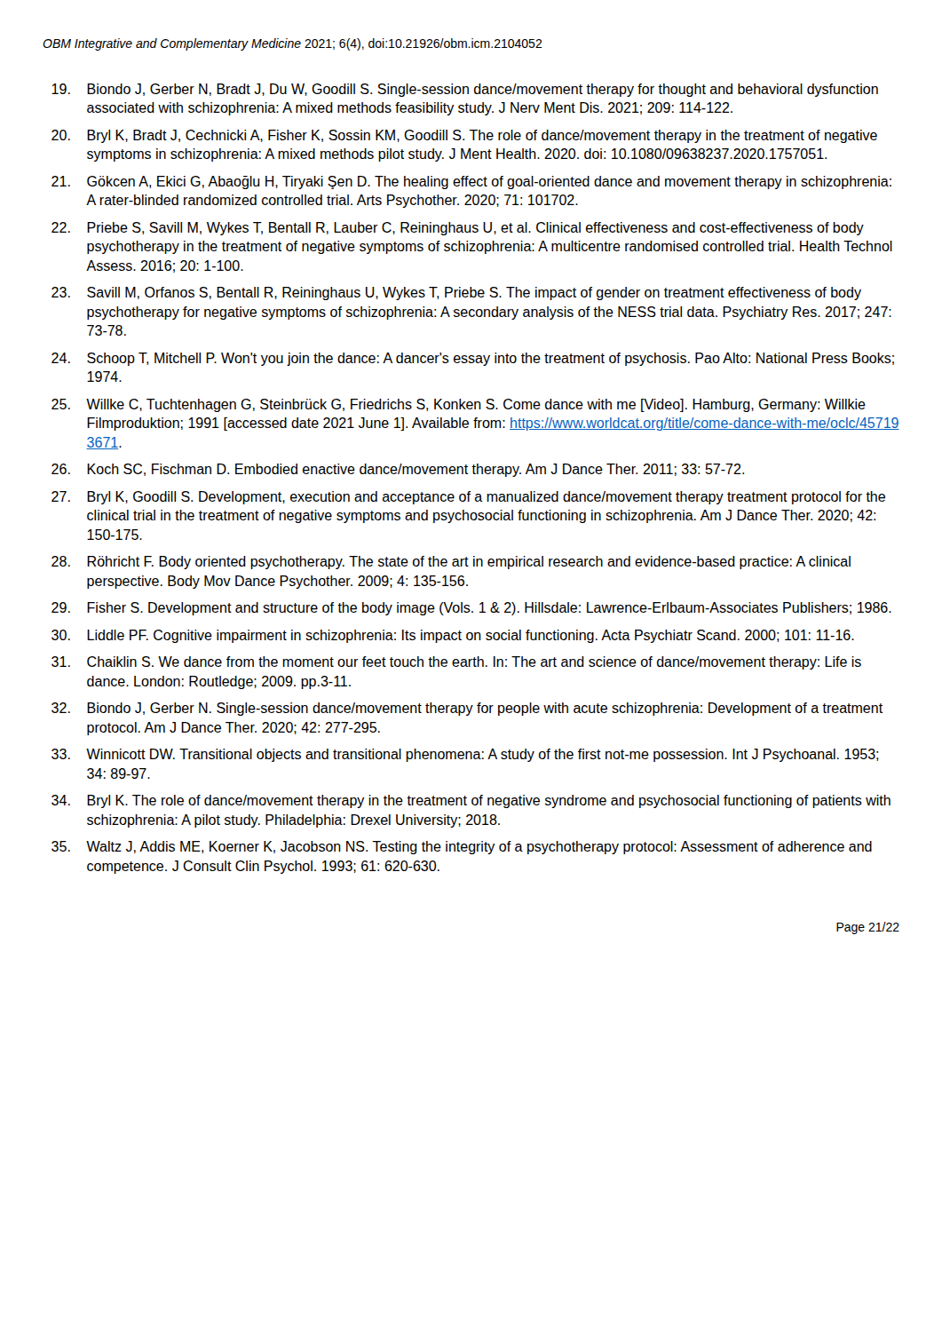OBM Integrative and Complementary Medicine 2021; 6(4), doi:10.21926/obm.icm.2104052
Biondo J, Gerber N, Bradt J, Du W, Goodill S. Single-session dance/movement therapy for thought and behavioral dysfunction associated with schizophrenia: A mixed methods feasibility study. J Nerv Ment Dis. 2021; 209: 114-122.
Bryl K, Bradt J, Cechnicki A, Fisher K, Sossin KM, Goodill S. The role of dance/movement therapy in the treatment of negative symptoms in schizophrenia: A mixed methods pilot study. J Ment Health. 2020. doi: 10.1080/09638237.2020.1757051.
Gökcen A, Ekici G, Abaoğlu H, Tiryaki Şen D. The healing effect of goal-oriented dance and movement therapy in schizophrenia: A rater-blinded randomized controlled trial. Arts Psychother. 2020; 71: 101702.
Priebe S, Savill M, Wykes T, Bentall R, Lauber C, Reininghaus U, et al. Clinical effectiveness and cost-effectiveness of body psychotherapy in the treatment of negative symptoms of schizophrenia: A multicentre randomised controlled trial. Health Technol Assess. 2016; 20: 1-100.
Savill M, Orfanos S, Bentall R, Reininghaus U, Wykes T, Priebe S. The impact of gender on treatment effectiveness of body psychotherapy for negative symptoms of schizophrenia: A secondary analysis of the NESS trial data. Psychiatry Res. 2017; 247: 73-78.
Schoop T, Mitchell P. Won't you join the dance: A dancer's essay into the treatment of psychosis. Pao Alto: National Press Books; 1974.
Willke C, Tuchtenhagen G, Steinbrück G, Friedrichs S, Konken S. Come dance with me [Video]. Hamburg, Germany: Willkie Filmproduktion; 1991 [accessed date 2021 June 1]. Available from: https://www.worldcat.org/title/come-dance-with-me/oclc/457193671.
Koch SC, Fischman D. Embodied enactive dance/movement therapy. Am J Dance Ther. 2011; 33: 57-72.
Bryl K, Goodill S. Development, execution and acceptance of a manualized dance/movement therapy treatment protocol for the clinical trial in the treatment of negative symptoms and psychosocial functioning in schizophrenia. Am J Dance Ther. 2020; 42: 150-175.
Röhricht F. Body oriented psychotherapy. The state of the art in empirical research and evidence-based practice: A clinical perspective. Body Mov Dance Psychother. 2009; 4: 135-156.
Fisher S. Development and structure of the body image (Vols. 1 & 2). Hillsdale: Lawrence-Erlbaum-Associates Publishers; 1986.
Liddle PF. Cognitive impairment in schizophrenia: Its impact on social functioning. Acta Psychiatr Scand. 2000; 101: 11-16.
Chaiklin S. We dance from the moment our feet touch the earth. In: The art and science of dance/movement therapy: Life is dance. London: Routledge; 2009. pp.3-11.
Biondo J, Gerber N. Single-session dance/movement therapy for people with acute schizophrenia: Development of a treatment protocol. Am J Dance Ther. 2020; 42: 277-295.
Winnicott DW. Transitional objects and transitional phenomena: A study of the first not-me possession. Int J Psychoanal. 1953; 34: 89-97.
Bryl K. The role of dance/movement therapy in the treatment of negative syndrome and psychosocial functioning of patients with schizophrenia: A pilot study. Philadelphia: Drexel University; 2018.
Waltz J, Addis ME, Koerner K, Jacobson NS. Testing the integrity of a psychotherapy protocol: Assessment of adherence and competence. J Consult Clin Psychol. 1993; 61: 620-630.
Page 21/22